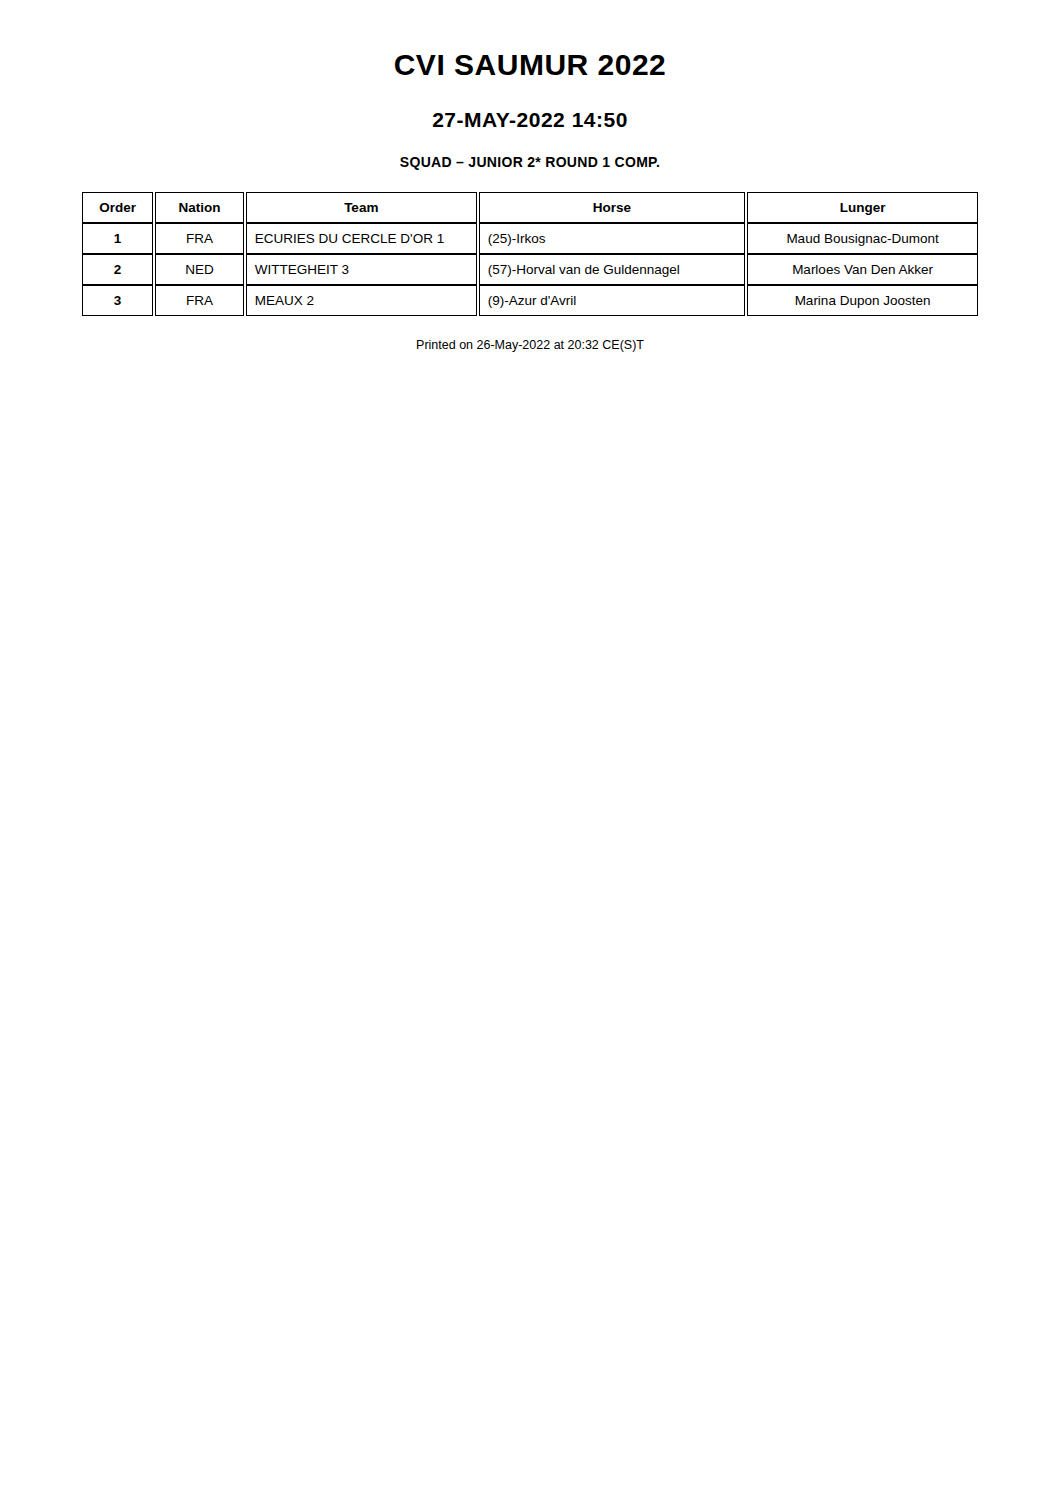CVI SAUMUR 2022
27-MAY-2022 14:50
SQUAD – JUNIOR 2* ROUND 1 COMP.
| Order | Nation | Team | Horse | Lunger |
| --- | --- | --- | --- | --- |
| 1 | FRA | ECURIES DU CERCLE D'OR 1 | (25)-Irkos | Maud Bousignac-Dumont |
| 2 | NED | WITTEGHEIT 3 | (57)-Horval van de Guldennagel | Marloes Van Den Akker |
| 3 | FRA | MEAUX 2 | (9)-Azur d'Avril | Marina Dupon Joosten |
Printed on 26-May-2022 at 20:32 CE(S)T